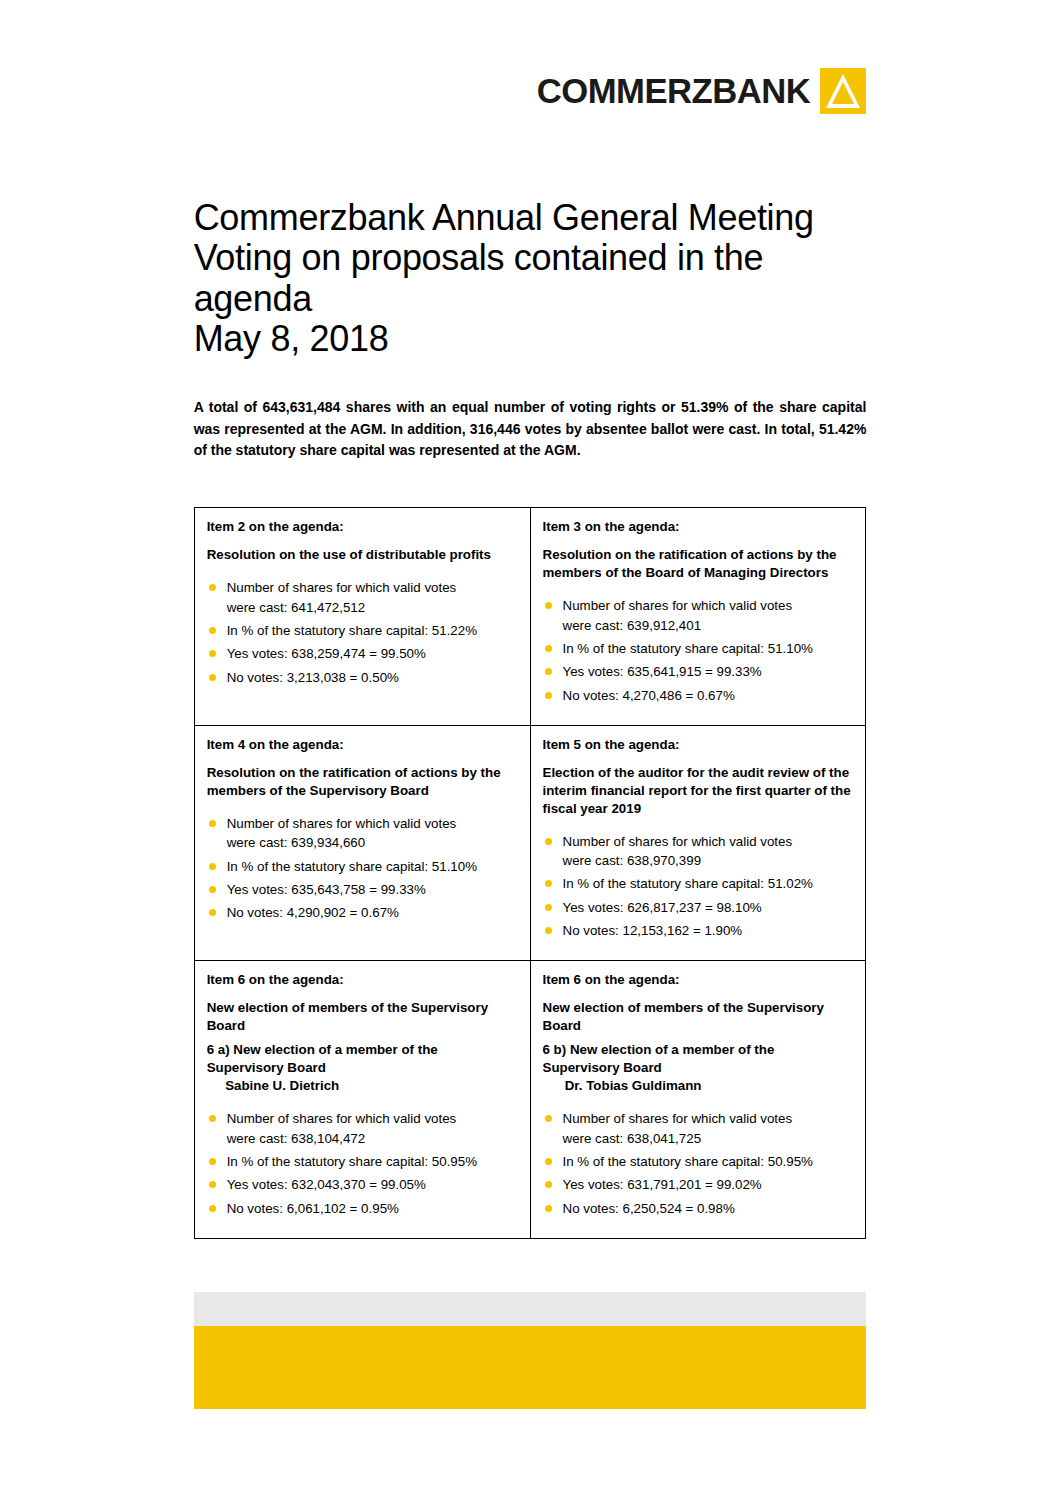COMMERZBANK
Commerzbank Annual General Meeting
Voting on proposals contained in the agenda
May 8, 2018
A total of 643,631,484 shares with an equal number of voting rights or 51.39% of the share capital was represented at the AGM. In addition, 316,446 votes by absentee ballot were cast. In total, 51.42% of the statutory share capital was represented at the AGM.
| Item 2 on the agenda: Resolution on the use of distributable profits Number of shares for which valid votes were cast: 641,472,512 In % of the statutory share capital: 51.22% Yes votes: 638,259,474 = 99.50% No votes: 3,213,038 = 0.50% | Item 3 on the agenda: Resolution on the ratification of actions by the members of the Board of Managing Directors Number of shares for which valid votes were cast: 639,912,401 In % of the statutory share capital: 51.10% Yes votes: 635,641,915 = 99.33% No votes: 4,270,486 = 0.67% |
| Item 4 on the agenda: Resolution on the ratification of actions by the members of the Supervisory Board Number of shares for which valid votes were cast: 639,934,660 In % of the statutory share capital: 51.10% Yes votes: 635,643,758 = 99.33% No votes: 4,290,902 = 0.67% | Item 5 on the agenda: Election of the auditor for the audit review of the interim financial report for the first quarter of the fiscal year 2019 Number of shares for which valid votes were cast: 638,970,399 In % of the statutory share capital: 51.02% Yes votes: 626,817,237 = 98.10% No votes: 12,153,162 = 1.90% |
| Item 6 on the agenda: New election of members of the Supervisory Board 6 a) New election of a member of the Supervisory Board Sabine U. Dietrich Number of shares for which valid votes were cast: 638,104,472 In % of the statutory share capital: 50.95% Yes votes: 632,043,370 = 99.05% No votes: 6,061,102 = 0.95% | Item 6 on the agenda: New election of members of the Supervisory Board 6 b) New election of a member of the Supervisory Board Dr. Tobias Guldimann Number of shares for which valid votes were cast: 638,041,725 In % of the statutory share capital: 50.95% Yes votes: 631,791,201 = 99.02% No votes: 6,250,524 = 0.98% |